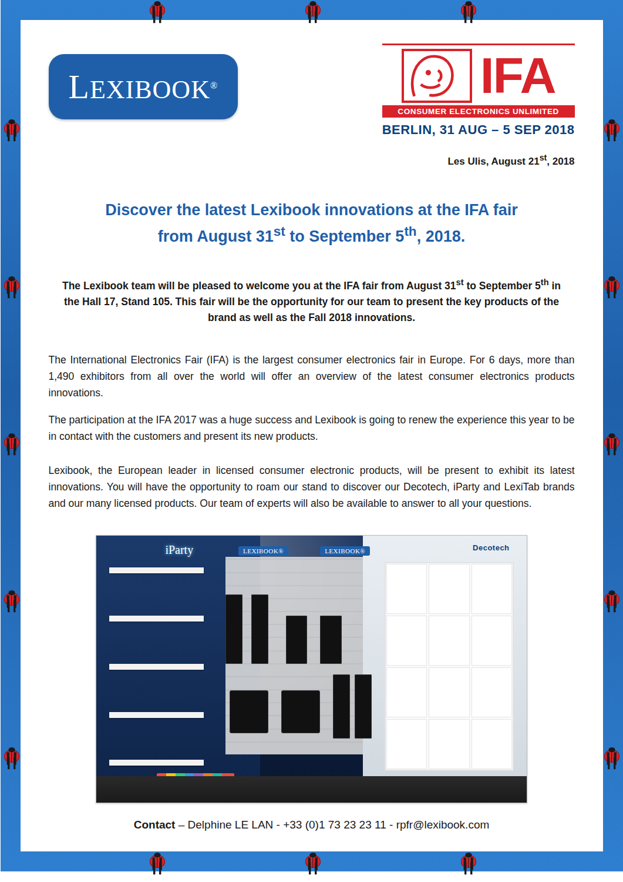LEXIBOOK®
IFA
CONSUMER ELECTRONICS UNLIMITED
BERLIN, 31 AUG – 5 SEP 2018
Les Ulis, August 21st, 2018
Discover the latest Lexibook innovations at the IFA fair
from August 31st to September 5th, 2018.
The Lexibook team will be pleased to welcome you at the IFA fair from August 31st to September 5th in the Hall 17, Stand 105. This fair will be the opportunity for our team to present the key products of the brand as well as the Fall 2018 innovations.
The International Electronics Fair (IFA) is the largest consumer electronics fair in Europe. For 6 days, more than 1,490 exhibitors from all over the world will offer an overview of the latest consumer electronics products innovations.
The participation at the IFA 2017 was a huge success and Lexibook is going to renew the experience this year to be in contact with the customers and present its new products.
Lexibook, the European leader in licensed consumer electronic products, will be present to exhibit its latest innovations. You will have the opportunity to roam our stand to discover our Decotech, iParty and LexiTab brands and our many licensed products. Our team of experts will also be available to answer to all your questions.
iParty Decotech LEXIBOOK® LEXIBOOK® LEXIBOOK®
Contact – Delphine LE LAN - +33 (0)1 73 23 23 11 - rpfr@lexibook.com